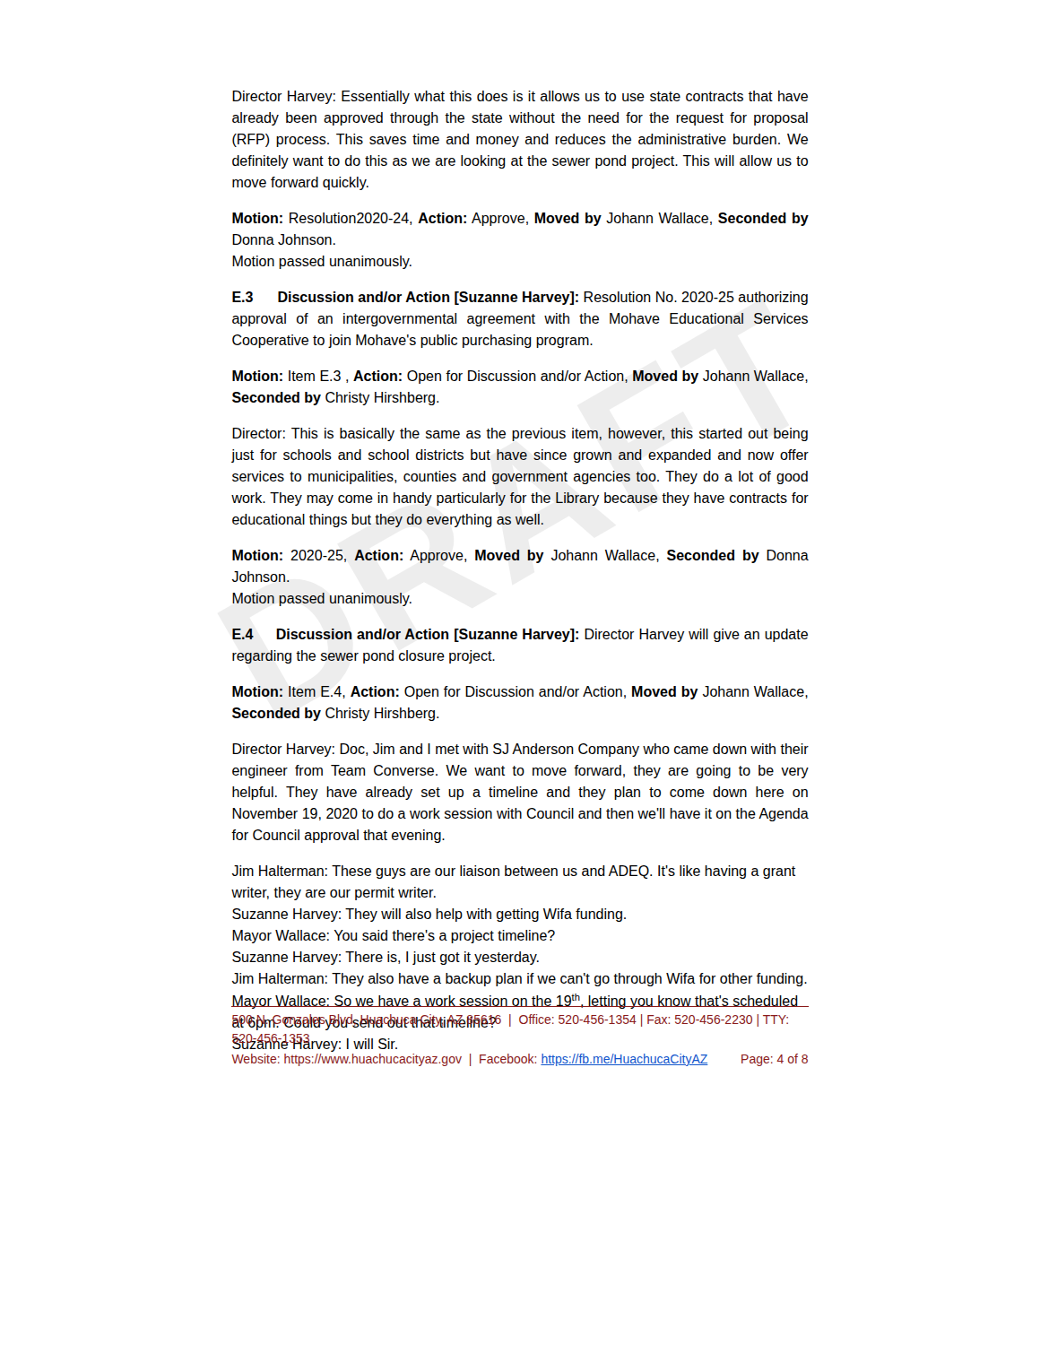DRAFT
Director Harvey: Essentially what this does is it allows us to use state contracts that have already been approved through the state without the need for the request for proposal (RFP) process. This saves time and money and reduces the administrative burden. We definitely want to do this as we are looking at the sewer pond project. This will allow us to move forward quickly.
Motion: Resolution2020-24, Action: Approve, Moved by Johann Wallace, Seconded by Donna Johnson.
Motion passed unanimously.
E.3 Discussion and/or Action [Suzanne Harvey]: Resolution No. 2020-25 authorizing approval of an intergovernmental agreement with the Mohave Educational Services Cooperative to join Mohave's public purchasing program.
Motion: Item E.3 , Action: Open for Discussion and/or Action, Moved by Johann Wallace, Seconded by Christy Hirshberg.
Director: This is basically the same as the previous item, however, this started out being just for schools and school districts but have since grown and expanded and now offer services to municipalities, counties and government agencies too. They do a lot of good work. They may come in handy particularly for the Library because they have contracts for educational things but they do everything as well.
Motion: 2020-25, Action: Approve, Moved by Johann Wallace, Seconded by Donna Johnson.
Motion passed unanimously.
E.4 Discussion and/or Action [Suzanne Harvey]: Director Harvey will give an update regarding the sewer pond closure project.
Motion: Item E.4, Action: Open for Discussion and/or Action, Moved by Johann Wallace, Seconded by Christy Hirshberg.
Director Harvey: Doc, Jim and I met with SJ Anderson Company who came down with their engineer from Team Converse. We want to move forward, they are going to be very helpful. They have already set up a timeline and they plan to come down here on November 19, 2020 to do a work session with Council and then we'll have it on the Agenda for Council approval that evening.
Jim Halterman: These guys are our liaison between us and ADEQ. It's like having a grant writer, they are our permit writer.
Suzanne Harvey: They will also help with getting Wifa funding.
Mayor Wallace: You said there's a project timeline?
Suzanne Harvey: There is, I just got it yesterday.
Jim Halterman: They also have a backup plan if we can't go through Wifa for other funding.
Mayor Wallace: So we have a work session on the 19th, letting you know that's scheduled at 6pm. Could you send out that timeline?
Suzanne Harvey: I will Sir.
500 N. Gonzales Blvd, Huachuca City, AZ 85616 | Office: 520-456-1354 | Fax: 520-456-2230 | TTY: 520-456-1353
Website: https://www.huachucacityaz.gov | Facebook: https://fb.me/HuachucaCityAZ Page: 4 of 8